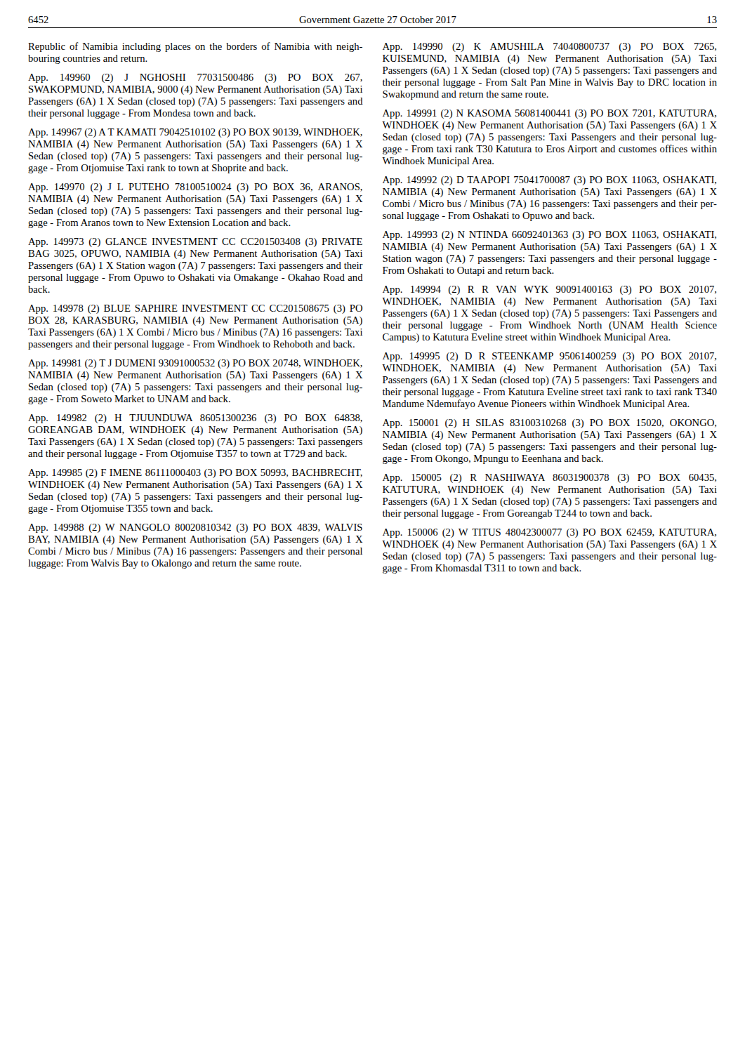6452 Government Gazette 27 October 2017 13
Republic of Namibia including places on the borders of Namibia with neighbouring countries and return.
App. 149960 (2) J NGHOSHI 77031500486 (3) PO BOX 267, SWAKOPMUND, NAMIBIA, 9000 (4) New Permanent Authorisation (5A) Taxi Passengers (6A) 1 X Sedan (closed top) (7A) 5 passengers: Taxi passengers and their personal luggage - From Mondesa town and back.
App. 149967 (2) A T KAMATI 79042510102 (3) PO BOX 90139, WINDHOEK, NAMIBIA (4) New Permanent Authorisation (5A) Taxi Passengers (6A) 1 X Sedan (closed top) (7A) 5 passengers: Taxi passengers and their personal luggage - From Otjomuise Taxi rank to town at Shoprite and back.
App. 149970 (2) J L PUTEHO 78100510024 (3) PO BOX 36, ARANOS, NAMIBIA (4) New Permanent Authorisation (5A) Taxi Passengers (6A) 1 X Sedan (closed top) (7A) 5 passengers: Taxi passengers and their personal luggage - From Aranos town to New Extension Location and back.
App. 149973 (2) GLANCE INVESTMENT CC CC201503408 (3) PRIVATE BAG 3025, OPUWO, NAMIBIA (4) New Permanent Authorisation (5A) Taxi Passengers (6A) 1 X Station wagon (7A) 7 passengers: Taxi passengers and their personal luggage - From Opuwo to Oshakati via Omakange - Okahao Road and back.
App. 149978 (2) BLUE SAPHIRE INVESTMENT CC CC201508675 (3) PO BOX 28, KARASBURG, NAMIBIA (4) New Permanent Authorisation (5A) Taxi Passengers (6A) 1 X Combi / Micro bus / Minibus (7A) 16 passengers: Taxi passengers and their personal luggage - From Windhoek to Rehoboth and back.
App. 149981 (2) T J DUMENI 93091000532 (3) PO BOX 20748, WINDHOEK, NAMIBIA (4) New Permanent Authorisation (5A) Taxi Passengers (6A) 1 X Sedan (closed top) (7A) 5 passengers: Taxi passengers and their personal luggage - From Soweto Market to UNAM and back.
App. 149982 (2) H TJUUNDUWA 86051300236 (3) PO BOX 64838, GOREANGAB DAM, WINDHOEK (4) New Permanent Authorisation (5A) Taxi Passengers (6A) 1 X Sedan (closed top) (7A) 5 passengers: Taxi passengers and their personal luggage - From Otjomuise T357 to town at T729 and back.
App. 149985 (2) F IMENE 86111000403 (3) PO BOX 50993, BACHBRECHT, WINDHOEK (4) New Permanent Authorisation (5A) Taxi Passengers (6A) 1 X Sedan (closed top) (7A) 5 passengers: Taxi passengers and their personal luggage - From Otjomuise T355 town and back.
App. 149988 (2) W NANGOLO 80020810342 (3) PO BOX 4839, WALVIS BAY, NAMIBIA (4) New Permanent Authorisation (5A) Passengers (6A) 1 X Combi / Micro bus / Minibus (7A) 16 passengers: Passengers and their personal luggage: From Walvis Bay to Okalongo and return the same route.
App. 149990 (2) K AMUSHILA 74040800737 (3) PO BOX 7265, KUISEMUND, NAMIBIA (4) New Permanent Authorisation (5A) Taxi Passengers (6A) 1 X Sedan (closed top) (7A) 5 passengers: Taxi passengers and their personal luggage - From Salt Pan Mine in Walvis Bay to DRC location in Swakopmund and return the same route.
App. 149991 (2) N KASOMA 56081400441 (3) PO BOX 7201, KATUTURA, WINDHOEK (4) New Permanent Authorisation (5A) Taxi Passengers (6A) 1 X Sedan (closed top) (7A) 5 passengers: Taxi Passengers and their personal luggage - From taxi rank T30 Katutura to Eros Airport and customes offices within Windhoek Municipal Area.
App. 149992 (2) D TAAPOPI 75041700087 (3) PO BOX 11063, OSHAKATI, NAMIBIA (4) New Permanent Authorisation (5A) Taxi Passengers (6A) 1 X Combi / Micro bus / Minibus (7A) 16 passengers: Taxi passengers and their personal luggage - From Oshakati to Opuwo and back.
App. 149993 (2) N NTINDA 66092401363 (3) PO BOX 11063, OSHAKATI, NAMIBIA (4) New Permanent Authorisation (5A) Taxi Passengers (6A) 1 X Station wagon (7A) 7 passengers: Taxi passengers and their personal luggage - From Oshakati to Outapi and return back.
App. 149994 (2) R R VAN WYK 90091400163 (3) PO BOX 20107, WINDHOEK, NAMIBIA (4) New Permanent Authorisation (5A) Taxi Passengers (6A) 1 X Sedan (closed top) (7A) 5 passengers: Taxi Passengers and their personal luggage - From Windhoek North (UNAM Health Science Campus) to Katutura Eveline street within Windhoek Municipal Area.
App. 149995 (2) D R STEENKAMP 95061400259 (3) PO BOX 20107, WINDHOEK, NAMIBIA (4) New Permanent Authorisation (5A) Taxi Passengers (6A) 1 X Sedan (closed top) (7A) 5 passengers: Taxi Passengers and their personal luggage - From Katutura Eveline street taxi rank to taxi rank T340 Mandume Ndemufayo Avenue Pioneers within Windhoek Municipal Area.
App. 150001 (2) H SILAS 83100310268 (3) PO BOX 15020, OKONGO, NAMIBIA (4) New Permanent Authorisation (5A) Taxi Passengers (6A) 1 X Sedan (closed top) (7A) 5 passengers: Taxi passengers and their personal luggage - From Okongo, Mpungu to Eeenhana and back.
App. 150005 (2) R NASHIWAYA 86031900378 (3) PO BOX 60435, KATUTURA, WINDHOEK (4) New Permanent Authorisation (5A) Taxi Passengers (6A) 1 X Sedan (closed top) (7A) 5 passengers: Taxi passengers and their personal luggage - From Goreangab T244 to town and back.
App. 150006 (2) W TITUS 48042300077 (3) PO BOX 62459, KATUTURA, WINDHOEK (4) New Permanent Authorisation (5A) Taxi Passengers (6A) 1 X Sedan (closed top) (7A) 5 passengers: Taxi passengers and their personal luggage - From Khomasdal T311 to town and back.